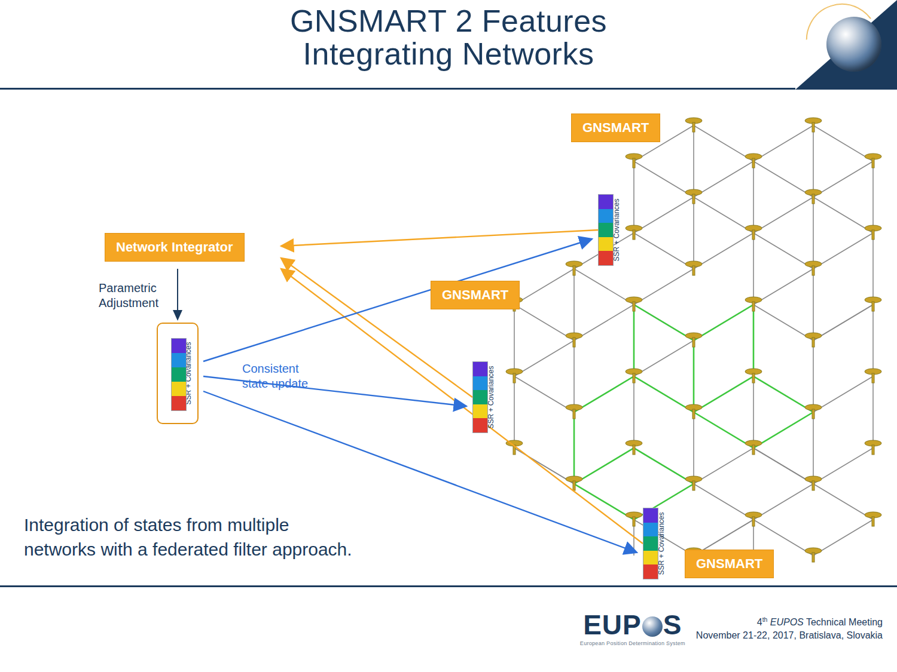GNSMART 2 FeaturesIntegrating Networks
Network Integrator
GNSMART
GNSMART
GNSMART
SSR + Covariances
SSR + Covariances
SSR + Covariances
SSR + Covariances
Parametric
Adjustment
Consistent
state update
Integration of states from multiple
networks with a federated filter approach.
EUP S
European Position Determination System
4th EUPOS Technical Meeting
November 21-22, 2017, Bratislava, Slovakia